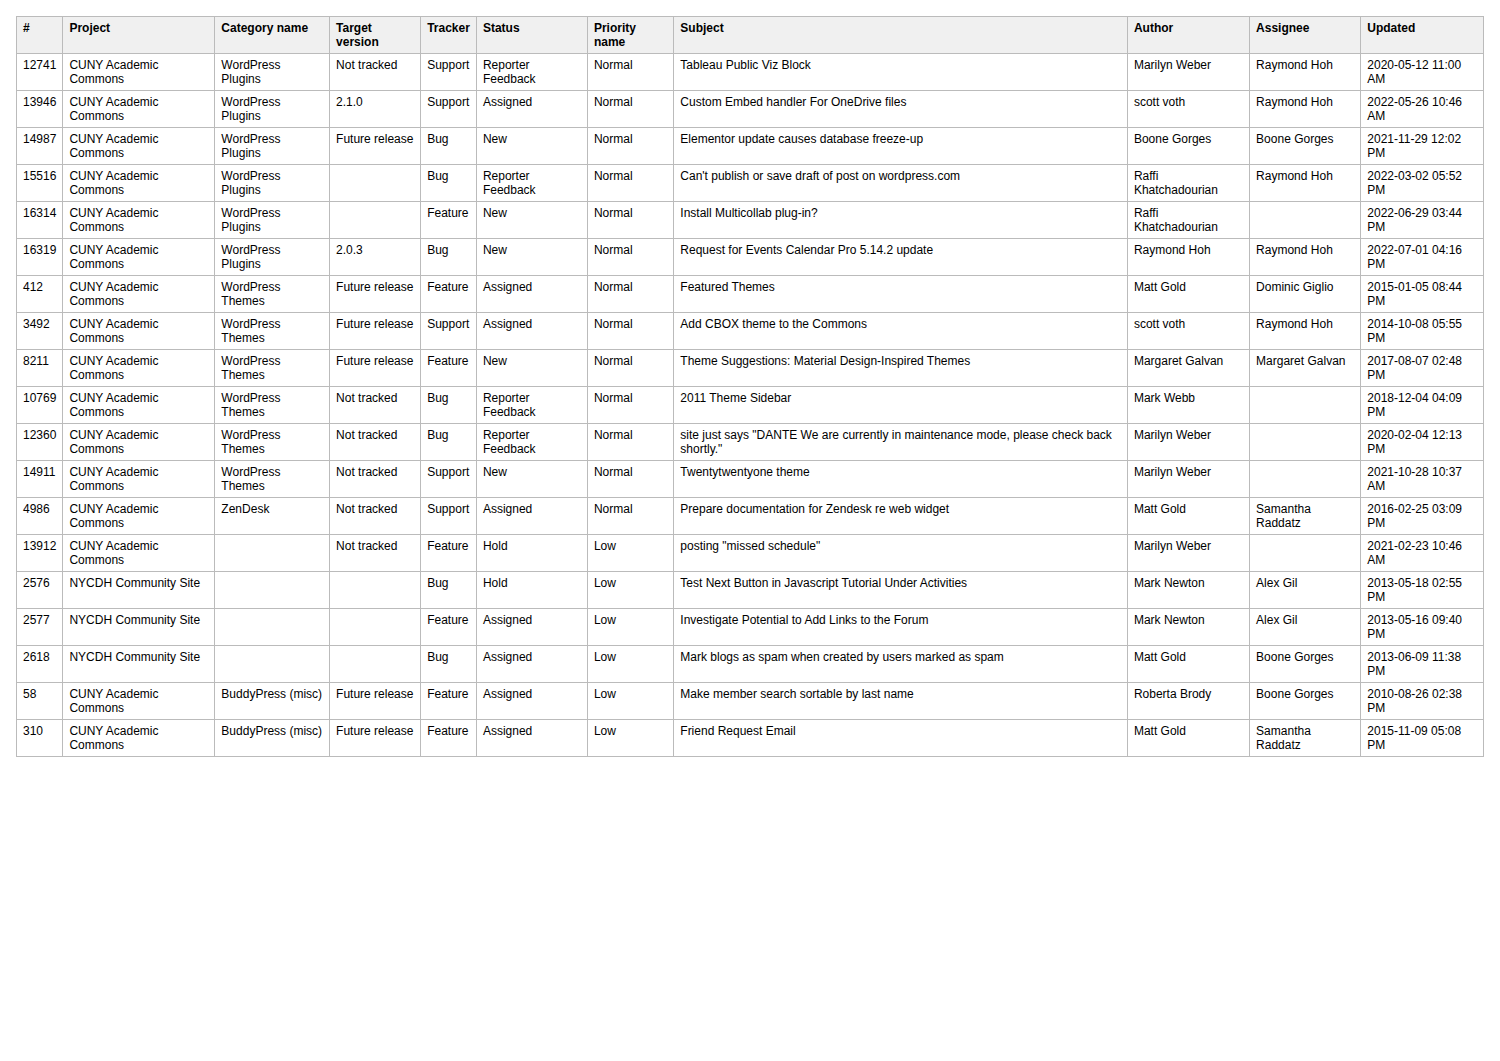| # | Project | Category name | Target version | Tracker | Status | Priority name | Subject | Author | Assignee | Updated |
| --- | --- | --- | --- | --- | --- | --- | --- | --- | --- | --- |
| 12741 | CUNY Academic Commons | WordPress Plugins | Not tracked | Support | Reporter Feedback | Normal | Tableau Public Viz Block | Marilyn Weber | Raymond Hoh | 2020-05-12 11:00 AM |
| 13946 | CUNY Academic Commons | WordPress Plugins | 2.1.0 | Support | Assigned | Normal | Custom Embed handler For OneDrive files | scott voth | Raymond Hoh | 2022-05-26 10:46 AM |
| 14987 | CUNY Academic Commons | WordPress Plugins | Future release | Bug | New | Normal | Elementor update causes database freeze-up | Boone Gorges | Boone Gorges | 2021-11-29 12:02 PM |
| 15516 | CUNY Academic Commons | WordPress Plugins | | Bug | Reporter Feedback | Normal | Can't publish or save draft of post on wordpress.com | Raffi Khatchadourian | Raymond Hoh | 2022-03-02 05:52 PM |
| 16314 | CUNY Academic Commons | WordPress Plugins | | Feature | New | Normal | Install Multicollab plug-in? | Raffi Khatchadourian | | 2022-06-29 03:44 PM |
| 16319 | CUNY Academic Commons | WordPress Plugins | 2.0.3 | Bug | New | Normal | Request for Events Calendar Pro 5.14.2 update | Raymond Hoh | Raymond Hoh | 2022-07-01 04:16 PM |
| 412 | CUNY Academic Commons | WordPress Themes | Future release | Feature | Assigned | Normal | Featured Themes | Matt Gold | Dominic Giglio | 2015-01-05 08:44 PM |
| 3492 | CUNY Academic Commons | WordPress Themes | Future release | Support | Assigned | Normal | Add CBOX theme to the Commons | scott voth | Raymond Hoh | 2014-10-08 05:55 PM |
| 8211 | CUNY Academic Commons | WordPress Themes | Future release | Feature | New | Normal | Theme Suggestions: Material Design-Inspired Themes | Margaret Galvan | Margaret Galvan | 2017-08-07 02:48 PM |
| 10769 | CUNY Academic Commons | WordPress Themes | Not tracked | Bug | Reporter Feedback | Normal | 2011 Theme Sidebar | Mark Webb | | 2018-12-04 04:09 PM |
| 12360 | CUNY Academic Commons | WordPress Themes | Not tracked | Bug | Reporter Feedback | Normal | site just says "DANTE We are currently in maintenance mode, please check back shortly." | Marilyn Weber | | 2020-02-04 12:13 PM |
| 14911 | CUNY Academic Commons | WordPress Themes | Not tracked | Support | New | Normal | Twentytwentyone theme | Marilyn Weber | | 2021-10-28 10:37 AM |
| 4986 | CUNY Academic Commons | ZenDesk | Not tracked | Support | Assigned | Normal | Prepare documentation for Zendesk re web widget | Matt Gold | Samantha Raddatz | 2016-02-25 03:09 PM |
| 13912 | CUNY Academic Commons | | Not tracked | Feature | Hold | Low | posting "missed schedule" | Marilyn Weber | | 2021-02-23 10:46 AM |
| 2576 | NYCDH Community Site | | | Bug | Hold | Low | Test Next Button in Javascript Tutorial Under Activities | Mark Newton | Alex Gil | 2013-05-18 02:55 PM |
| 2577 | NYCDH Community Site | | | Feature | Assigned | Low | Investigate Potential to Add Links to the Forum | Mark Newton | Alex Gil | 2013-05-16 09:40 PM |
| 2618 | NYCDH Community Site | | | Bug | Assigned | Low | Mark blogs as spam when created by users marked as spam | Matt Gold | Boone Gorges | 2013-06-09 11:38 PM |
| 58 | CUNY Academic Commons | BuddyPress (misc) | Future release | Feature | Assigned | Low | Make member search sortable by last name | Roberta Brody | Boone Gorges | 2010-08-26 02:38 PM |
| 310 | CUNY Academic Commons | BuddyPress (misc) | Future release | Feature | Assigned | Low | Friend Request Email | Matt Gold | Samantha Raddatz | 2015-11-09 05:08 PM |